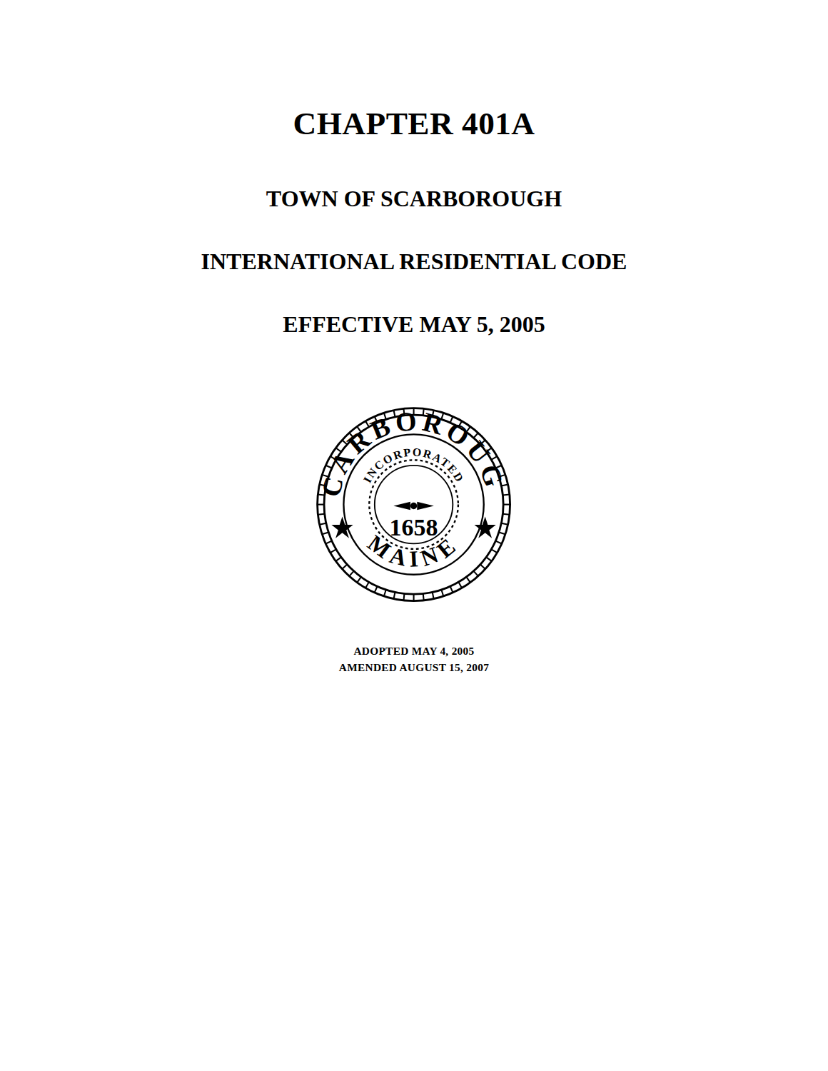CHAPTER 401A
TOWN OF SCARBOROUGH
INTERNATIONAL RESIDENTIAL CODE
EFFECTIVE MAY 5, 2005
SCARBOROUGH MAINE INCORPORATED 1658
ADOPTED MAY 4, 2005
AMENDED AUGUST 15, 2007